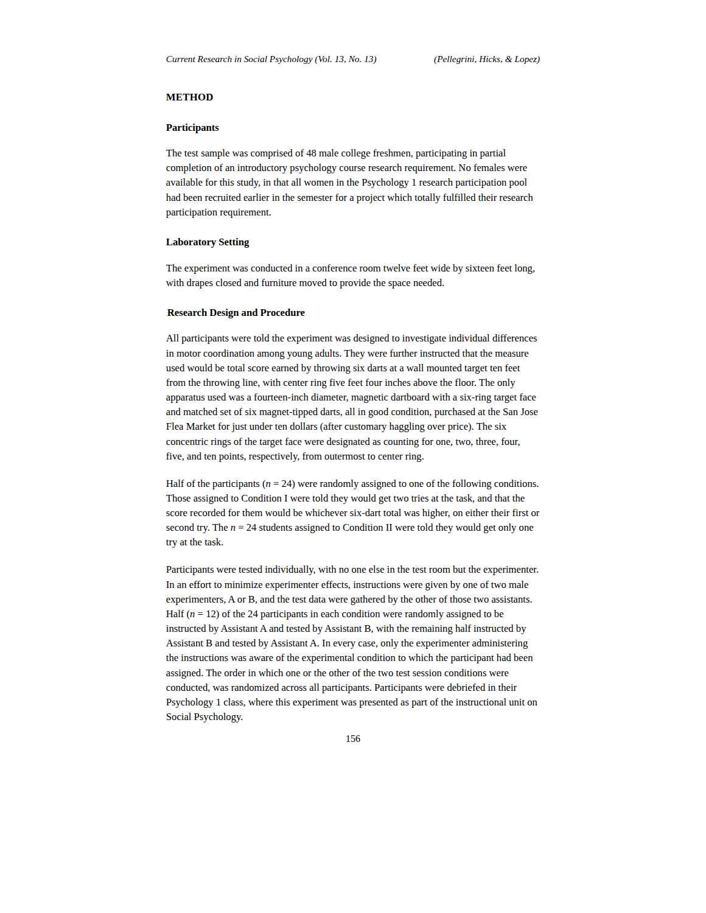Current Research in Social Psychology (Vol. 13, No. 13) (Pellegrini, Hicks, & Lopez)
METHOD
Participants
The test sample was comprised of 48 male college freshmen, participating in partial completion of an introductory psychology course research requirement. No females were available for this study, in that all women in the Psychology 1 research participation pool had been recruited earlier in the semester for a project which totally fulfilled their research participation requirement.
Laboratory Setting
The experiment was conducted in a conference room twelve feet wide by sixteen feet long, with drapes closed and furniture moved to provide the space needed.
Research Design and Procedure
All participants were told the experiment was designed to investigate individual differences in motor coordination among young adults. They were further instructed that the measure used would be total score earned by throwing six darts at a wall mounted target ten feet from the throwing line, with center ring five feet four inches above the floor. The only apparatus used was a fourteen-inch diameter, magnetic dartboard with a six-ring target face and matched set of six magnet-tipped darts, all in good condition, purchased at the San Jose Flea Market for just under ten dollars (after customary haggling over price). The six concentric rings of the target face were designated as counting for one, two, three, four, five, and ten points, respectively, from outermost to center ring.
Half of the participants (n = 24) were randomly assigned to one of the following conditions. Those assigned to Condition I were told they would get two tries at the task, and that the score recorded for them would be whichever six-dart total was higher, on either their first or second try. The n = 24 students assigned to Condition II were told they would get only one try at the task.
Participants were tested individually, with no one else in the test room but the experimenter. In an effort to minimize experimenter effects, instructions were given by one of two male experimenters, A or B, and the test data were gathered by the other of those two assistants. Half (n = 12) of the 24 participants in each condition were randomly assigned to be instructed by Assistant A and tested by Assistant B, with the remaining half instructed by Assistant B and tested by Assistant A. In every case, only the experimenter administering the instructions was aware of the experimental condition to which the participant had been assigned. The order in which one or the other of the two test session conditions were conducted, was randomized across all participants. Participants were debriefed in their Psychology 1 class, where this experiment was presented as part of the instructional unit on Social Psychology.
156